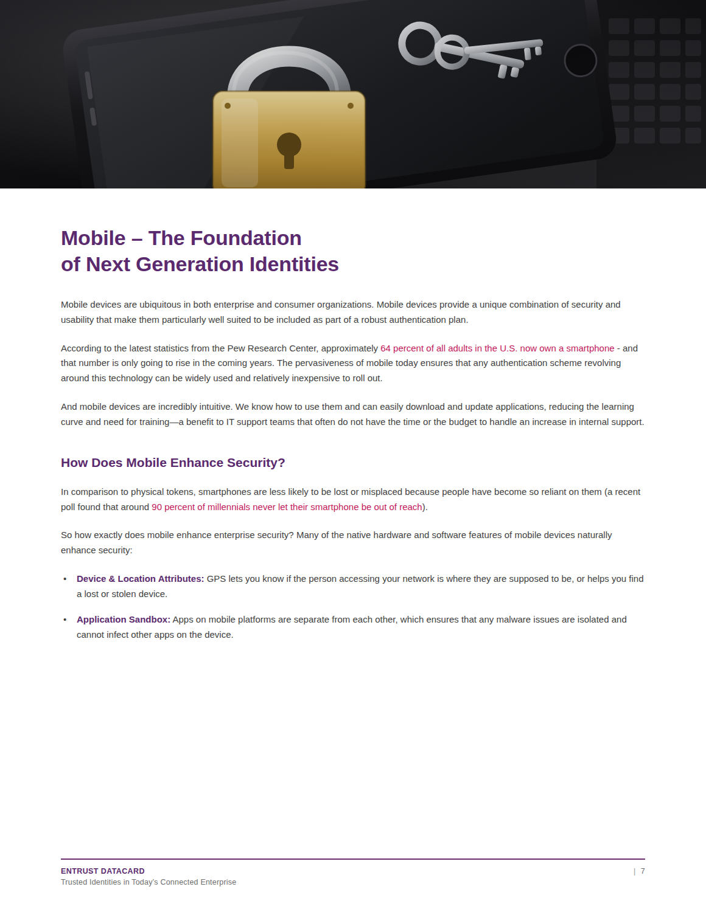Mobile – The Foundation
of Next Generation Identities
Mobile devices are ubiquitous in both enterprise and consumer organizations. Mobile devices provide a unique combination of security and usability that make them particularly well suited to be included as part of a robust authentication plan.
According to the latest statistics from the Pew Research Center, approximately 64 percent of all adults in the U.S. now own a smartphone - and that number is only going to rise in the coming years. The pervasiveness of mobile today ensures that any authentication scheme revolving around this technology can be widely used and relatively inexpensive to roll out.
And mobile devices are incredibly intuitive. We know how to use them and can easily download and update applications, reducing the learning curve and need for training—a benefit to IT support teams that often do not have the time or the budget to handle an increase in internal support.
How Does Mobile Enhance Security?
In comparison to physical tokens, smartphones are less likely to be lost or misplaced because people have become so reliant on them (a recent poll found that around 90 percent of millennials never let their smartphone be out of reach).
So how exactly does mobile enhance enterprise security? Many of the native hardware and software features of mobile devices naturally enhance security:
Device & Location Attributes: GPS lets you know if the person accessing your network is where they are supposed to be, or helps you find a lost or stolen device.
Application Sandbox: Apps on mobile platforms are separate from each other, which ensures that any malware issues are isolated and cannot infect other apps on the device.
ENTRUST DATACARD
Trusted Identities in Today’s Connected Enterprise
|7